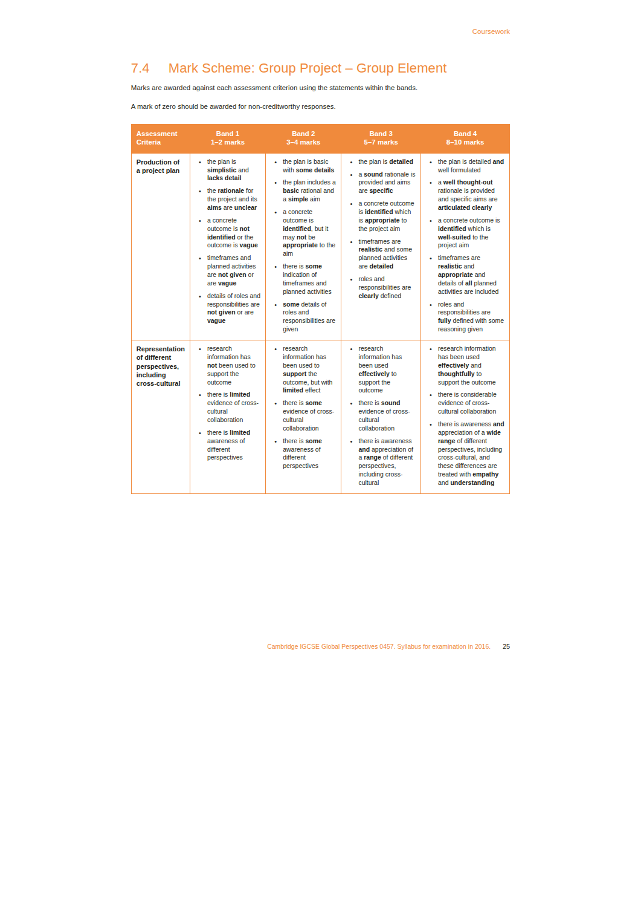Coursework
7.4 Mark Scheme: Group Project – Group Element
Marks are awarded against each assessment criterion using the statements within the bands.
A mark of zero should be awarded for non-creditworthy responses.
| Assessment Criteria | Band 1 1–2 marks | Band 2 3–4 marks | Band 3 5–7 marks | Band 4 8–10 marks |
| --- | --- | --- | --- | --- |
| Production of a project plan | the plan is simplistic and lacks detail the rationale for the project and its aims are unclear a concrete outcome is not identified or the outcome is vague timeframes and planned activities are not given or are vague details of roles and responsibilities are not given or are vague | the plan is basic with some details the plan includes a basic rational and a simple aim a concrete outcome is identified , but it may not be appropriate to the aim there is some indication of timeframes and planned activities some details of roles and responsibilities are given | the plan is detailed a sound rationale is provided and aims are specific a concrete outcome is identified which is appropriate to the project aim timeframes are realistic and some planned activities are detailed roles and responsibilities are clearly defined | the plan is detailed and well formulated a well thought-out rationale is provided and specific aims are articulated clearly a concrete outcome is identified which is well-suited to the project aim timeframes are realistic and appropriate and details of all planned activities are included roles and responsibilities are fully defined with some reasoning given |
| Representation of different perspectives, including cross-cultural | research information has not been used to support the outcome there is limited evidence of cross-cultural collaboration there is limited awareness of different perspectives | research information has been used to support the outcome, but with limited effect there is some evidence of cross-cultural collaboration there is some awareness of different perspectives | research information has been used effectively to support the outcome there is sound evidence of cross-cultural collaboration there is awareness and appreciation of a range of different perspectives, including cross-cultural | research information has been used effectively and thoughtfully to support the outcome there is considerable evidence of cross-cultural collaboration there is awareness and appreciation of a wide range of different perspectives, including cross-cultural, and these differences are treated with empathy and understanding |
Cambridge IGCSE Global Perspectives 0457. Syllabus for examination in 2016. 25